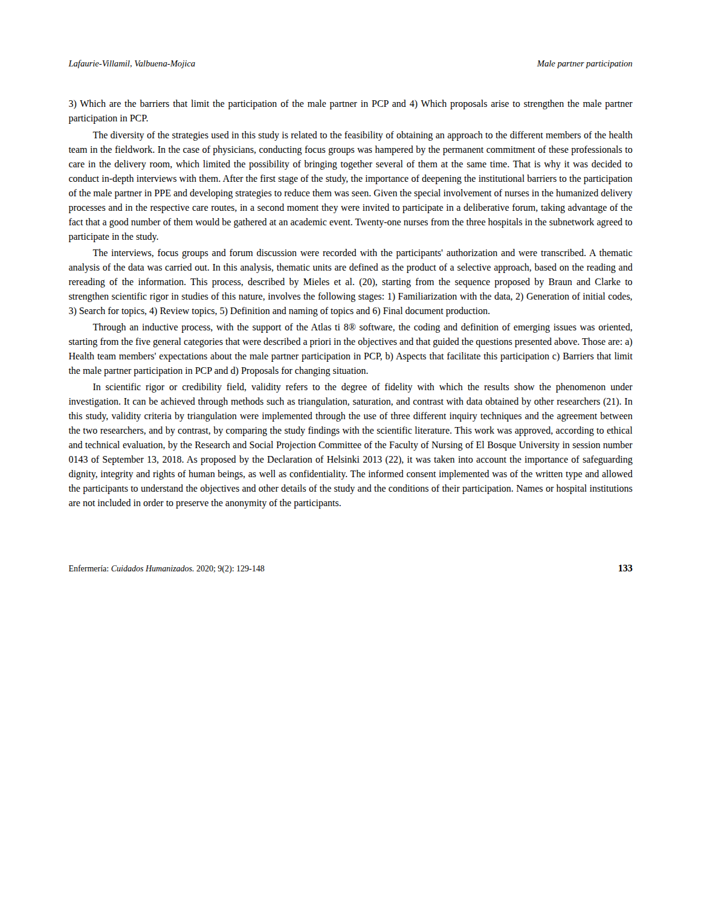Lafaurie-Villamil, Valbuena-Mojica Male partner participation
3) Which are the barriers that limit the participation of the male partner in PCP and 4) Which proposals arise to strengthen the male partner participation in PCP.
The diversity of the strategies used in this study is related to the feasibility of obtaining an approach to the different members of the health team in the fieldwork. In the case of physicians, conducting focus groups was hampered by the permanent commitment of these professionals to care in the delivery room, which limited the possibility of bringing together several of them at the same time. That is why it was decided to conduct in-depth interviews with them. After the first stage of the study, the importance of deepening the institutional barriers to the participation of the male partner in PPE and developing strategies to reduce them was seen. Given the special involvement of nurses in the humanized delivery processes and in the respective care routes, in a second moment they were invited to participate in a deliberative forum, taking advantage of the fact that a good number of them would be gathered at an academic event. Twenty-one nurses from the three hospitals in the subnetwork agreed to participate in the study.
The interviews, focus groups and forum discussion were recorded with the participants' authorization and were transcribed. A thematic analysis of the data was carried out. In this analysis, thematic units are defined as the product of a selective approach, based on the reading and rereading of the information. This process, described by Mieles et al. (20), starting from the sequence proposed by Braun and Clarke to strengthen scientific rigor in studies of this nature, involves the following stages: 1) Familiarization with the data, 2) Generation of initial codes, 3) Search for topics, 4) Review topics, 5) Definition and naming of topics and 6) Final document production.
Through an inductive process, with the support of the Atlas ti 8® software, the coding and definition of emerging issues was oriented, starting from the five general categories that were described a priori in the objectives and that guided the questions presented above. Those are: a) Health team members' expectations about the male partner participation in PCP, b) Aspects that facilitate this participation c) Barriers that limit the male partner participation in PCP and d) Proposals for changing situation.
In scientific rigor or credibility field, validity refers to the degree of fidelity with which the results show the phenomenon under investigation. It can be achieved through methods such as triangulation, saturation, and contrast with data obtained by other researchers (21). In this study, validity criteria by triangulation were implemented through the use of three different inquiry techniques and the agreement between the two researchers, and by contrast, by comparing the study findings with the scientific literature. This work was approved, according to ethical and technical evaluation, by the Research and Social Projection Committee of the Faculty of Nursing of El Bosque University in session number 0143 of September 13, 2018. As proposed by the Declaration of Helsinki 2013 (22), it was taken into account the importance of safeguarding dignity, integrity and rights of human beings, as well as confidentiality. The informed consent implemented was of the written type and allowed the participants to understand the objectives and other details of the study and the conditions of their participation. Names or hospital institutions are not included in order to preserve the anonymity of the participants.
Enfermería: Cuidados Humanizados. 2020; 9(2): 129-148 133